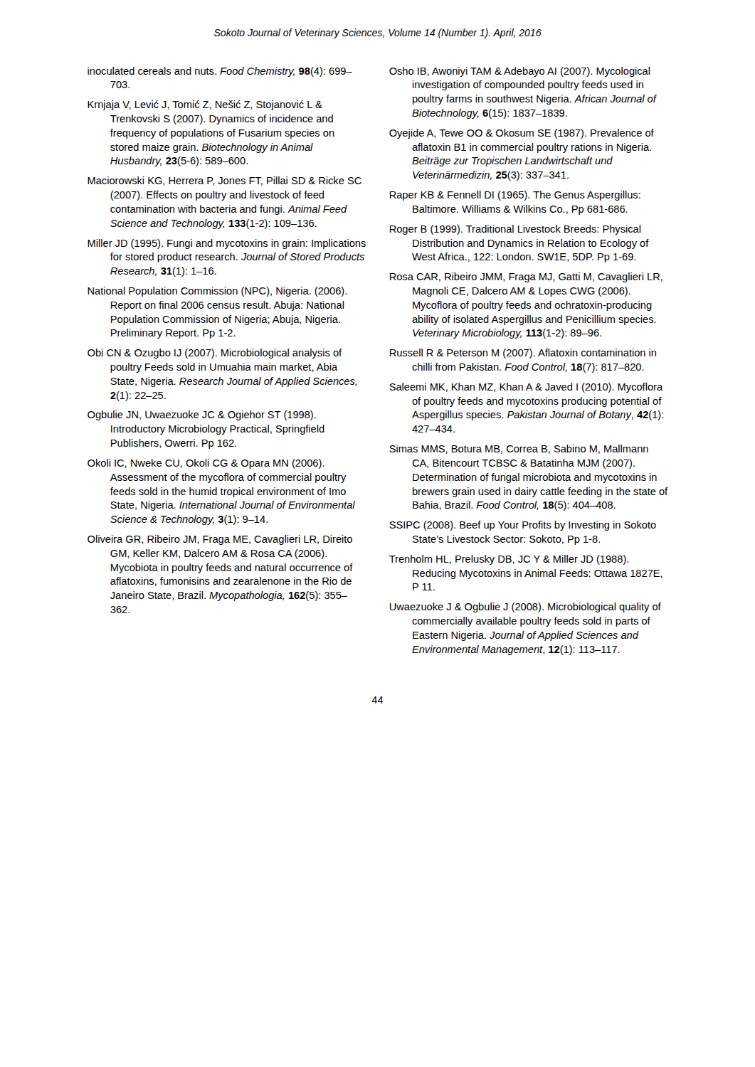Sokoto Journal of Veterinary Sciences, Volume 14 (Number 1). April, 2016
inoculated cereals and nuts. Food Chemistry, 98(4): 699–703.
Krnjaja V, Lević J, Tomić Z, Nešić Z, Stojanović L & Trenkovski S (2007). Dynamics of incidence and frequency of populations of Fusarium species on stored maize grain. Biotechnology in Animal Husbandry, 23(5-6): 589–600.
Maciorowski KG, Herrera P, Jones FT, Pillai SD & Ricke SC (2007). Effects on poultry and livestock of feed contamination with bacteria and fungi. Animal Feed Science and Technology, 133(1-2): 109–136.
Miller JD (1995). Fungi and mycotoxins in grain: Implications for stored product research. Journal of Stored Products Research, 31(1): 1–16.
National Population Commission (NPC), Nigeria. (2006). Report on final 2006 census result. Abuja: National Population Commission of Nigeria; Abuja, Nigeria. Preliminary Report. Pp 1-2.
Obi CN & Ozugbo IJ (2007). Microbiological analysis of poultry Feeds sold in Umuahia main market, Abia State, Nigeria. Research Journal of Applied Sciences, 2(1): 22–25.
Ogbulie JN, Uwaezuoke JC & Ogiehor ST (1998). Introductory Microbiology Practical, Springfield Publishers, Owerri. Pp 162.
Okoli IC, Nweke CU, Okoli CG & Opara MN (2006). Assessment of the mycoflora of commercial poultry feeds sold in the humid tropical environment of Imo State, Nigeria. International Journal of Environmental Science & Technology, 3(1): 9–14.
Oliveira GR, Ribeiro JM, Fraga ME, Cavaglieri LR, Direito GM, Keller KM, Dalcero AM & Rosa CA (2006). Mycobiota in poultry feeds and natural occurrence of aflatoxins, fumonisins and zearalenone in the Rio de Janeiro State, Brazil. Mycopathologia, 162(5): 355–362.
Osho IB, Awoniyi TAM & Adebayo AI (2007). Mycological investigation of compounded poultry feeds used in poultry farms in southwest Nigeria. African Journal of Biotechnology, 6(15): 1837–1839.
Oyejide A, Tewe OO & Okosum SE (1987). Prevalence of aflatoxin B1 in commercial poultry rations in Nigeria. Beiträge zur Tropischen Landwirtschaft und Veterinärmedizin, 25(3): 337–341.
Raper KB & Fennell DI (1965). The Genus Aspergillus: Baltimore. Williams & Wilkins Co., Pp 681-686.
Roger B (1999). Traditional Livestock Breeds: Physical Distribution and Dynamics in Relation to Ecology of West Africa., 122: London. SW1E, 5DP. Pp 1-69.
Rosa CAR, Ribeiro JMM, Fraga MJ, Gatti M, Cavaglieri LR, Magnoli CE, Dalcero AM & Lopes CWG (2006). Mycoflora of poultry feeds and ochratoxin-producing ability of isolated Aspergillus and Penicillium species. Veterinary Microbiology, 113(1-2): 89–96.
Russell R & Peterson M (2007). Aflatoxin contamination in chilli from Pakistan. Food Control, 18(7): 817–820.
Saleemi MK, Khan MZ, Khan A & Javed I (2010). Mycoflora of poultry feeds and mycotoxins producing potential of Aspergillus species. Pakistan Journal of Botany, 42(1): 427–434.
Simas MMS, Botura MB, Correa B, Sabino M, Mallmann CA, Bitencourt TCBSC & Batatinha MJM (2007). Determination of fungal microbiota and mycotoxins in brewers grain used in dairy cattle feeding in the state of Bahia, Brazil. Food Control, 18(5): 404–408.
SSIPC (2008). Beef up Your Profits by Investing in Sokoto State’s Livestock Sector: Sokoto, Pp 1-8.
Trenholm HL, Prelusky DB, JC Y & Miller JD (1988). Reducing Mycotoxins in Animal Feeds: Ottawa 1827E, P 11.
Uwaezuoke J & Ogbulie J (2008). Microbiological quality of commercially available poultry feeds sold in parts of Eastern Nigeria. Journal of Applied Sciences and Environmental Management, 12(1): 113–117.
44